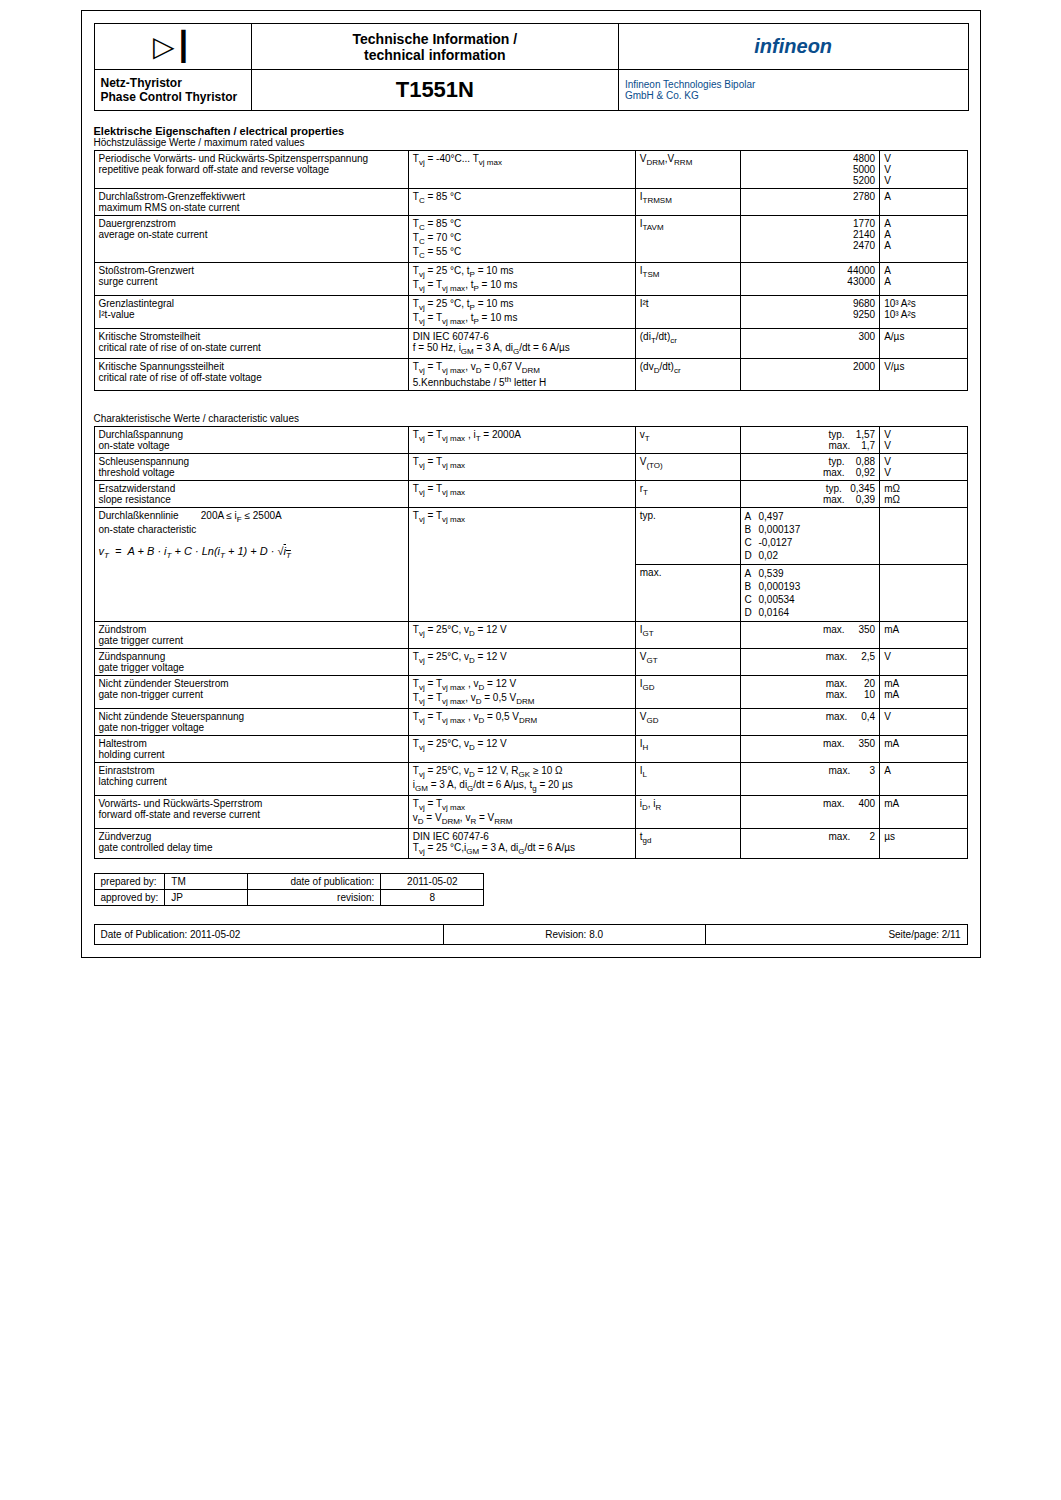▷┃
Technische Information /
technical information
infineon
Netz-Thyristor
Phase Control Thyristor
T1551N
Infineon Technologies Bipolar
GmbH & Co. KG
Elektrische Eigenschaften / electrical properties
Höchstzulässige Werte / maximum rated values
| Periodische Vorwärts- und Rückwärts-Spitzensperrspannung repetitive peak forward off-state and reverse voltage | T vj = -40°C... T vj max | V DRM ,V RRM | 4800 5000 5200 | V V V |
| Durchlaßstrom-Grenzeffektivwert maximum RMS on-state current | T C = 85 °C | I TRMSM | 2780 | A |
| Dauergrenzstrom average on-state current | T C = 85 °C T C = 70 °C T C = 55 °C | I TAVM | 1770 2140 2470 | A A A |
| Stoßstrom-Grenzwert surge current | T vj = 25 °C, t P = 10 ms T vj = T vj max , t P = 10 ms | I TSM | 44000 43000 | A A |
| Grenzlastintegral I²t-value | T vj = 25 °C, t P = 10 ms T vj = T vj max , t P = 10 ms | I²t | 9680 9250 | 10³ A²s 10³ A²s |
| Kritische Stromsteilheit critical rate of rise of on-state current | DIN IEC 60747-6 f = 50 Hz, i GM = 3 A, di G /dt = 6 A/µs | (di T /dt) cr | 300 | A/µs |
| Kritische Spannungssteilheit critical rate of rise of off-state voltage | T vj = T vj max , v D = 0,67 V DRM 5.Kennbuchstabe / 5 th letter H | (dv D /dt) cr | 2000 | V/µs |
Charakteristische Werte / characteristic values
| Durchlaßspannung on-state voltage | T vj = T vj max , i T = 2000A | v T | typ. 1,57 max. 1,7 | V V |
| Schleusenspannung threshold voltage | T vj = T vj max | V (TO) | typ. 0,88 max. 0,92 | V V |
| Ersatzwiderstand slope resistance | T vj = T vj max | r T | typ. 0,345 max. 0,39 | mΩ mΩ |
| Durchlaßkennlinie 200A ≤ i F ≤ 2500A on-state characteristic v T = A + B · i T + C · Ln(i T + 1) + D · √ i T | T vj = T vj max | typ. | A 0,497 B 0,000137 C -0,0127 D 0,02 | |
| max. | A 0,539 B 0,000193 C 0,00534 D 0,0164 | |
| Zündstrom gate trigger current | T vj = 25°C, v D = 12 V | I GT | max. 350 | mA |
| Zündspannung gate trigger voltage | T vj = 25°C, v D = 12 V | V GT | max. 2,5 | V |
| Nicht zündender Steuerstrom gate non-trigger current | T vj = T vj max , v D = 12 V T vj = T vj max , v D = 0,5 V DRM | I GD | max. 20 max. 10 | mA mA |
| Nicht zündende Steuerspannung gate non-trigger voltage | T vj = T vj max , v D = 0,5 V DRM | V GD | max. 0,4 | V |
| Haltestrom holding current | T vj = 25°C, v D = 12 V | I H | max. 350 | mA |
| Einraststrom latching current | T vj = 25°C, v D = 12 V, R GK ≥ 10 Ω i GM = 3 A, di G /dt = 6 A/µs, t g = 20 µs | I L | max. 3 | A |
| Vorwärts- und Rückwärts-Sperrstrom forward off-state and reverse current | T vj = T vj max v D = V DRM , v R = V RRM | i D , i R | max. 400 | mA |
| Zündverzug gate controlled delay time | DIN IEC 60747-6 T vj = 25 °C,i GM = 3 A, di G /dt = 6 A/µs | t gd | max. 2 | µs |
| prepared by: | TM | date of publication: | 2011-05-02 |
| approved by: | JP | revision: | 8 |
| Date of Publication: 2011-05-02 | Revision: 8.0 | Seite/page: 2/11 |